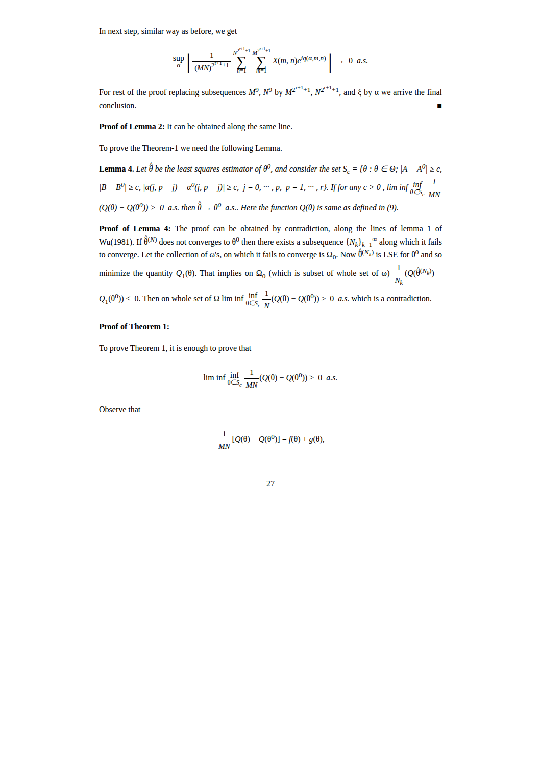In next step, similar way as before, we get
sup α | 1(MN)2r+1+1 N2r+1+1∑n=1 M2r+1+1∑m=1 X(m, n)eiq(α,m,n) | → 0 a.s.
For rest of the proof replacing subsequences M9, N9 by M2r+1+1, N2r+1+1, and ξ by α we arrive the final conclusion. ■
Proof of Lemma 2: It can be obtained along the same line.
To prove the Theorem-1 we need the following Lemma.
Lemma 4. Let θ be the least squares estimator of θ0, and consider the set Sc = {θ : θ ∈ Θ; |A − A0| ≥ c, |B − B0| ≥ c, |α(j, p − j) − α0(j, p − j)| ≥ c, j = 0, ··· , p, p = 1, ··· , r}. If for any c > 0 , lim inf inf θ∈Sc 1 MN(Q(θ) − Q(θ0)) > 0 a.s. then θ → θ0 a.s.. Here the function Q(θ) is same as defined in (9).
Proof of Lemma 4: The proof can be obtained by contradiction, along the lines of lemma 1 of Wu(1981). If θ(N) does not converges to θ0 then there exists a subsequence {Nk}k=1∞ along which it fails to converge. Let the collection of ω's, on which it fails to converge is Ω0. Now θ(Nk) is LSE for θ0 and so minimize the quantity Q1(θ). That implies on Ω0 (which is subset of whole set of ω) 1 Nk(Q(θ(Nk)) − Q1(θ0)) < 0. Then on whole set of Ω lim inf inf θ∈Sc 1 N(Q(θ) − Q(θ0)) ≥ 0 a.s. which is a contradiction.
Proof of Theorem 1:
To prove Theorem 1, it is enough to prove that
lim inf inf θ∈Sc 1 MN(Q(θ) − Q(θ0)) > 0 a.s.
Observe that
1 MN[Q(θ) − Q(θ0)] = f(θ) + g(θ),
27